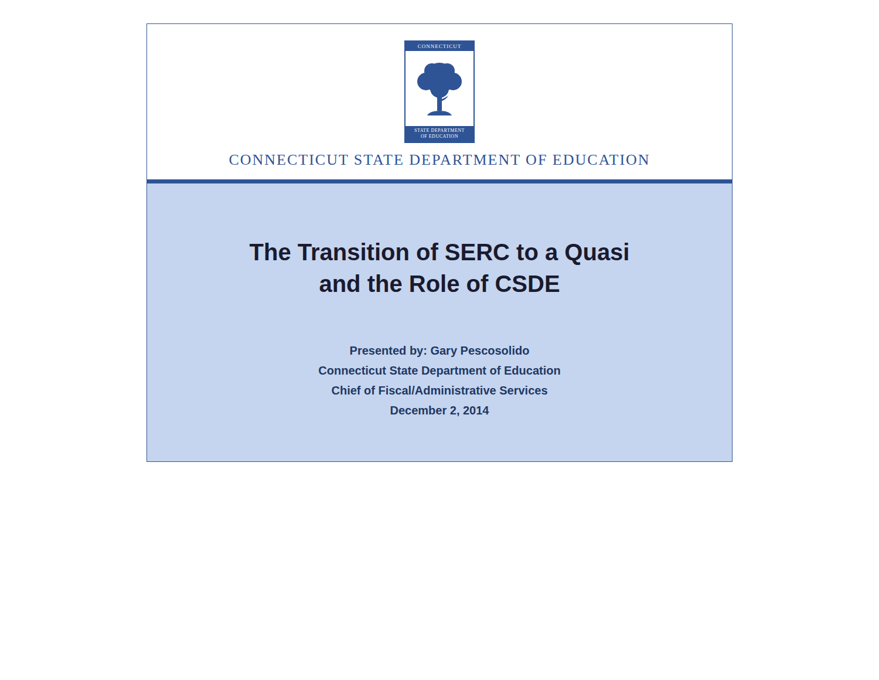CONNECTICUT
STATE DEPARTMENT
OF EDUCATION
CONNECTICUT STATE DEPARTMENT OF EDUCATION
The Transition of SERC to a Quasi
and the Role of CSDE
Presented by: Gary Pescosolido
Connecticut State Department of Education
Chief of Fiscal/Administrative Services
December 2, 2014